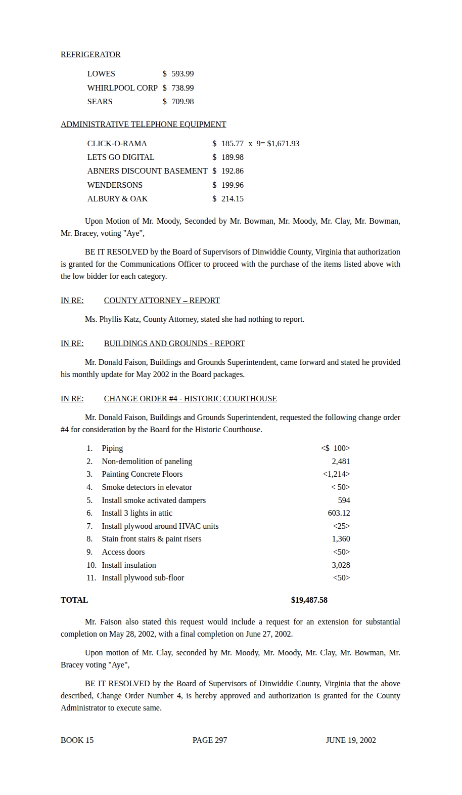REFRIGERATOR
| LOWES | $ | 593.99 |
| WHIRLPOOL CORP | $ | 738.99 |
| SEARS | $ | 709.98 |
ADMINISTRATIVE TELEPHONE EQUIPMENT
| CLICK-O-RAMA | $ | 185.77 | x 9= $1,671.93 |
| LETS GO DIGITAL | $ | 189.98 | |
| ABNERS DISCOUNT BASEMENT | $ | 192.86 | |
| WENDERSONS | $ | 199.96 | |
| ALBURY & OAK | $ | 214.15 | |
Upon Motion of Mr. Moody, Seconded by Mr. Bowman, Mr. Moody, Mr. Clay, Mr. Bowman, Mr. Bracey, voting "Aye",
BE IT RESOLVED by the Board of Supervisors of Dinwiddie County, Virginia that authorization is granted for the Communications Officer to proceed with the purchase of the items listed above with the low bidder for each category.
IN RE: COUNTY ATTORNEY – REPORT
Ms. Phyllis Katz, County Attorney, stated she had nothing to report.
IN RE: BUILDINGS AND GROUNDS - REPORT
Mr. Donald Faison, Buildings and Grounds Superintendent, came forward and stated he provided his monthly update for May 2002 in the Board packages.
IN RE: CHANGE ORDER #4 - HISTORIC COURTHOUSE
Mr. Donald Faison, Buildings and Grounds Superintendent, requested the following change order #4 for consideration by the Board for the Historic Courthouse.
| 1. | Piping | <$ 100> |
| 2. | Non-demolition of paneling | 2,481 |
| 3. | Painting Concrete Floors | <1,214> |
| 4. | Smoke detectors in elevator | < 50> |
| 5. | Install smoke activated dampers | 594 |
| 6. | Install 3 lights in attic | 603.12 |
| 7. | Install plywood around HVAC units | <25> |
| 8. | Stain front stairs & paint risers | 1,360 |
| 9. | Access doors | <50> |
| 10. | Install insulation | 3,028 |
| 11. | Install plywood sub-floor | <50> |
TOTAL $19,487.58
Mr. Faison also stated this request would include a request for an extension for substantial completion on May 28, 2002, with a final completion on June 27, 2002.
Upon motion of Mr. Clay, seconded by Mr. Moody, Mr. Moody, Mr. Clay, Mr. Bowman, Mr. Bracey voting "Aye",
BE IT RESOLVED by the Board of Supervisors of Dinwiddie County, Virginia that the above described, Change Order Number 4, is hereby approved and authorization is granted for the County Administrator to execute same.
BOOK 15 PAGE 297 JUNE 19, 2002